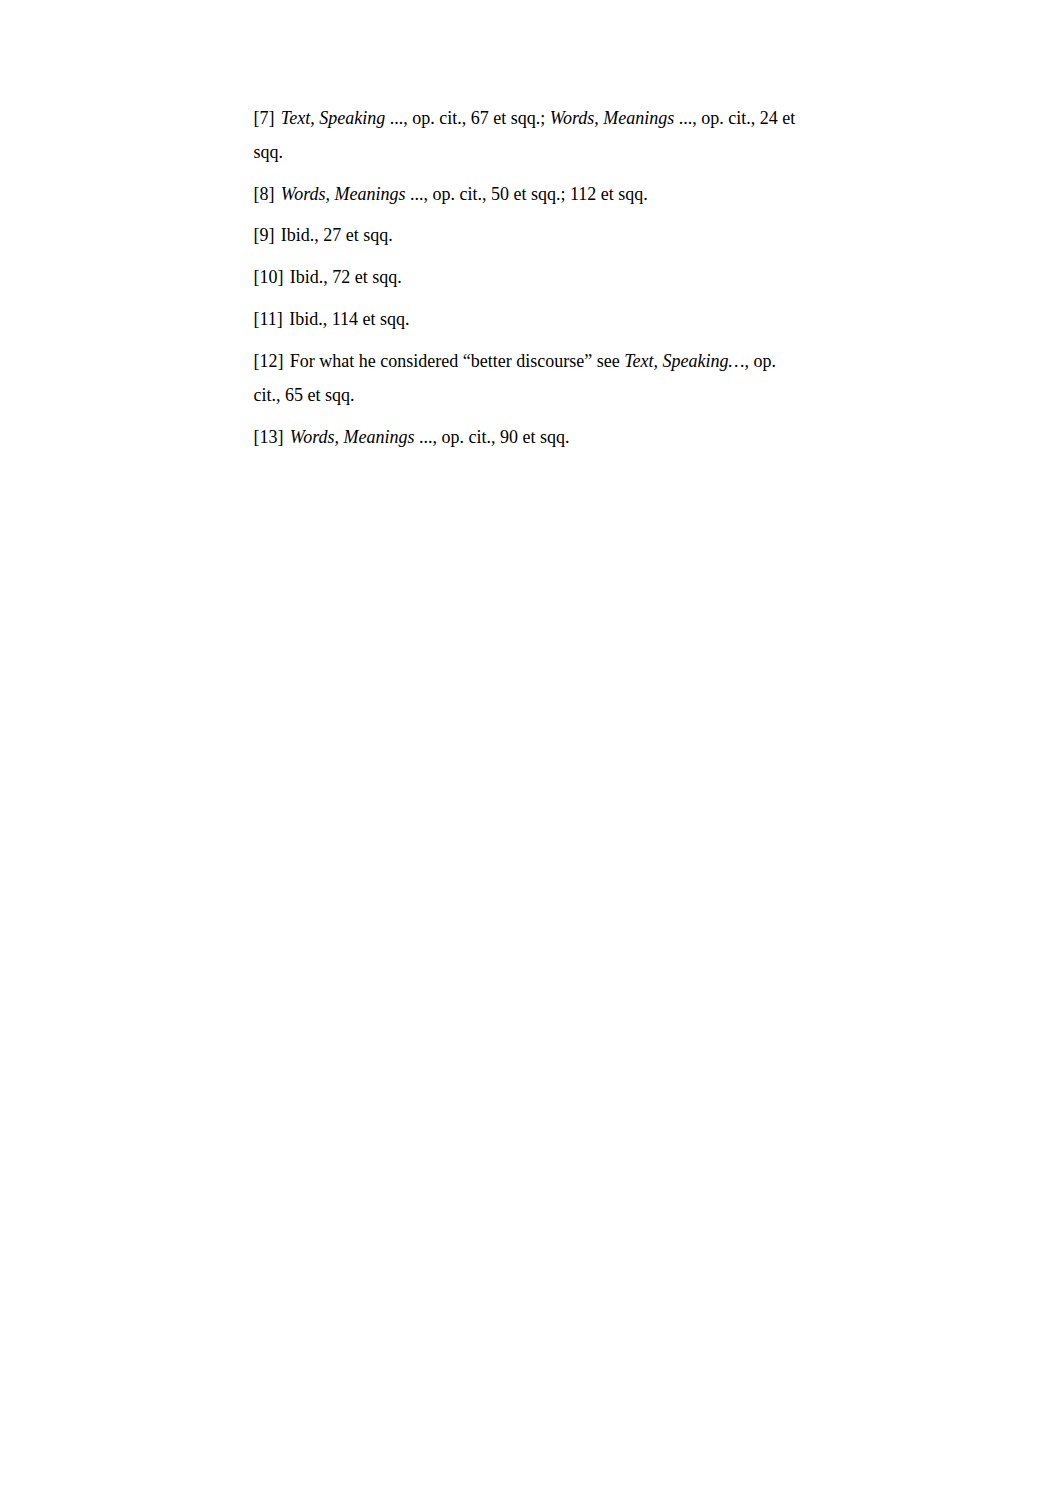[7] Text, Speaking ..., op. cit., 67 et sqq.; Words, Meanings ..., op. cit., 24 et sqq.
[8] Words, Meanings ..., op. cit., 50 et sqq.; 112 et sqq.
[9] Ibid., 27 et sqq.
[10] Ibid., 72 et sqq.
[11] Ibid., 114 et sqq.
[12] For what he considered “better discourse” see Text, Speaking…, op. cit., 65 et sqq.
[13] Words, Meanings ..., op. cit., 90 et sqq.